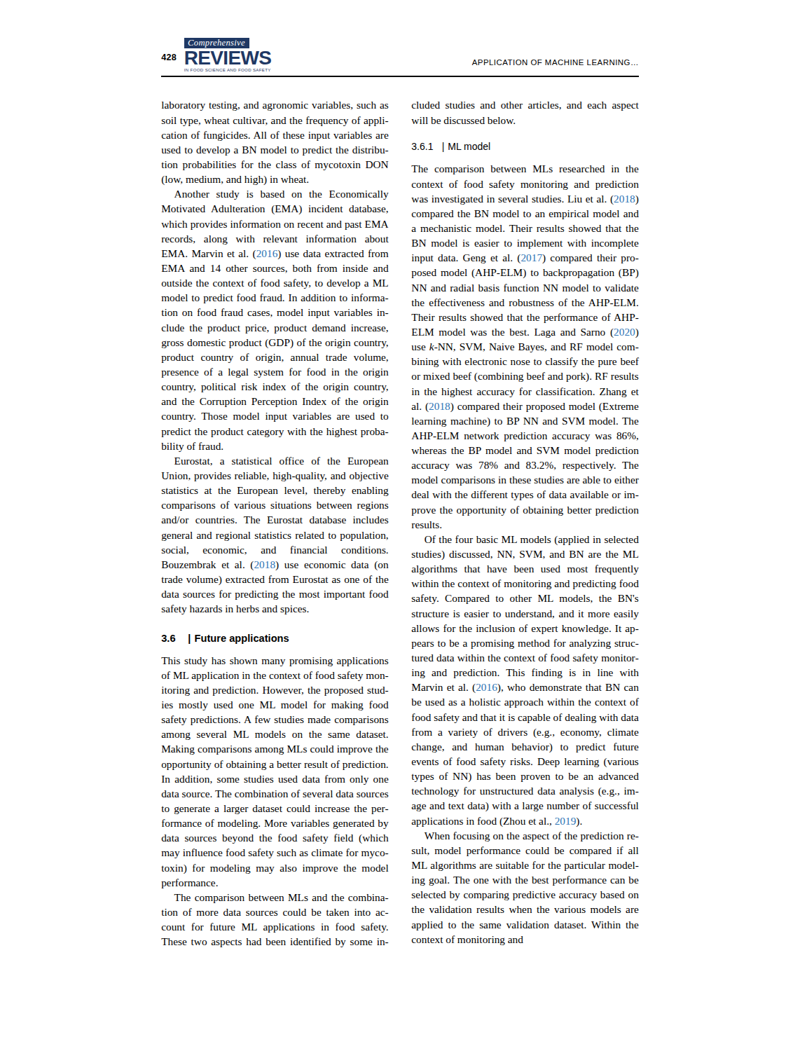428
Comprehensive REVIEWS in Food Science and Food Safety
Application of machine learning…
laboratory testing, and agronomic variables, such as soil type, wheat cultivar, and the frequency of application of fungicides. All of these input variables are used to develop a BN model to predict the distribution probabilities for the class of mycotoxin DON (low, medium, and high) in wheat.
Another study is based on the Economically Motivated Adulteration (EMA) incident database, which provides information on recent and past EMA records, along with relevant information about EMA. Marvin et al. (2016) use data extracted from EMA and 14 other sources, both from inside and outside the context of food safety, to develop a ML model to predict food fraud. In addition to information on food fraud cases, model input variables include the product price, product demand increase, gross domestic product (GDP) of the origin country, product country of origin, annual trade volume, presence of a legal system for food in the origin country, political risk index of the origin country, and the Corruption Perception Index of the origin country. Those model input variables are used to predict the product category with the highest probability of fraud.
Eurostat, a statistical office of the European Union, provides reliable, high-quality, and objective statistics at the European level, thereby enabling comparisons of various situations between regions and/or countries. The Eurostat database includes general and regional statistics related to population, social, economic, and financial conditions. Bouzembrak et al. (2018) use economic data (on trade volume) extracted from Eurostat as one of the data sources for predicting the most important food safety hazards in herbs and spices.
3.6|Future applications
This study has shown many promising applications of ML application in the context of food safety monitoring and prediction. However, the proposed studies mostly used one ML model for making food safety predictions. A few studies made comparisons among several ML models on the same dataset. Making comparisons among MLs could improve the opportunity of obtaining a better result of prediction. In addition, some studies used data from only one data source. The combination of several data sources to generate a larger dataset could increase the performance of modeling. More variables generated by data sources beyond the food safety field (which may influence food safety such as climate for mycotoxin) for modeling may also improve the model performance.
The comparison between MLs and the combination of more data sources could be taken into account for future ML applications in food safety. These two aspects had been identified by some included studies and other articles, and each aspect will be discussed below.
3.6.1|ML model
The comparison between MLs researched in the context of food safety monitoring and prediction was investigated in several studies. Liu et al. (2018) compared the BN model to an empirical model and a mechanistic model. Their results showed that the BN model is easier to implement with incomplete input data. Geng et al. (2017) compared their proposed model (AHP-ELM) to backpropagation (BP) NN and radial basis function NN model to validate the effectiveness and robustness of the AHP-ELM. Their results showed that the performance of AHP-ELM model was the best. Laga and Sarno (2020) use k-NN, SVM, Naive Bayes, and RF model combining with electronic nose to classify the pure beef or mixed beef (combining beef and pork). RF results in the highest accuracy for classification. Zhang et al. (2018) compared their proposed model (Extreme learning machine) to BP NN and SVM model. The AHP-ELM network prediction accuracy was 86%, whereas the BP model and SVM model prediction accuracy was 78% and 83.2%, respectively. The model comparisons in these studies are able to either deal with the different types of data available or improve the opportunity of obtaining better prediction results.
Of the four basic ML models (applied in selected studies) discussed, NN, SVM, and BN are the ML algorithms that have been used most frequently within the context of monitoring and predicting food safety. Compared to other ML models, the BN's structure is easier to understand, and it more easily allows for the inclusion of expert knowledge. It appears to be a promising method for analyzing structured data within the context of food safety monitoring and prediction. This finding is in line with Marvin et al. (2016), who demonstrate that BN can be used as a holistic approach within the context of food safety and that it is capable of dealing with data from a variety of drivers (e.g., economy, climate change, and human behavior) to predict future events of food safety risks. Deep learning (various types of NN) has been proven to be an advanced technology for unstructured data analysis (e.g., image and text data) with a large number of successful applications in food (Zhou et al., 2019).
When focusing on the aspect of the prediction result, model performance could be compared if all ML algorithms are suitable for the particular modeling goal. The one with the best performance can be selected by comparing predictive accuracy based on the validation results when the various models are applied to the same validation dataset. Within the context of monitoring and